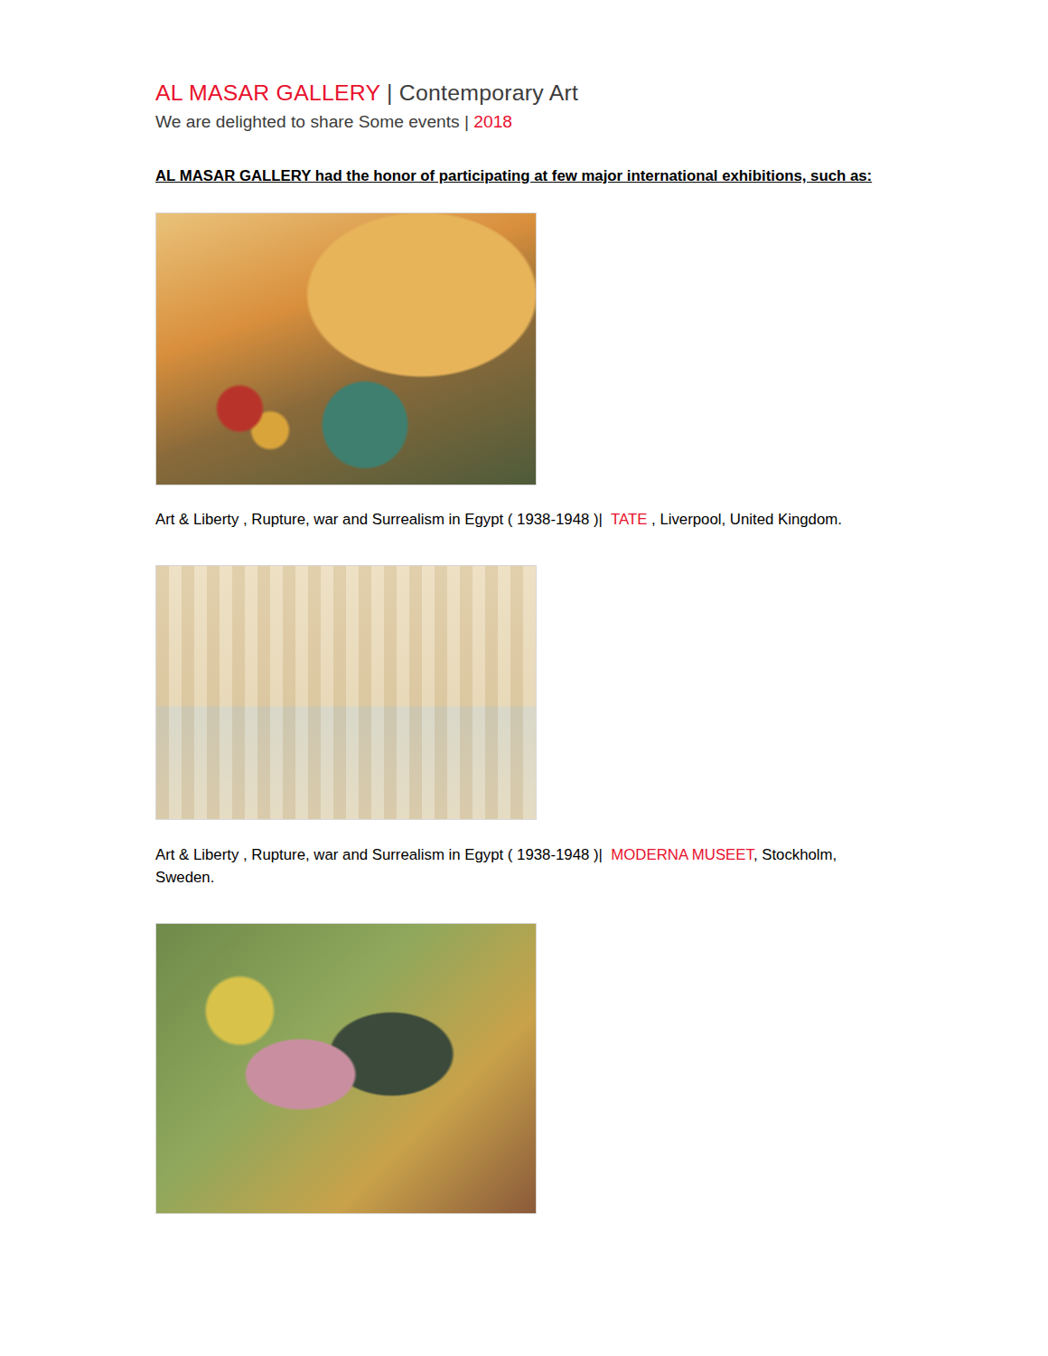AL MASAR GALLERY | Contemporary Art
We are delighted to share Some events | 2018
AL MASAR GALLERY had the honor of participating at few major international exhibitions, such as:
Art & Liberty , Rupture, war and Surrealism in Egypt ( 1938-1948 )| TATE , Liverpool, United Kingdom.
Art & Liberty , Rupture, war and Surrealism in Egypt ( 1938-1948 )| MODERNA MUSEET, Stockholm, Sweden.